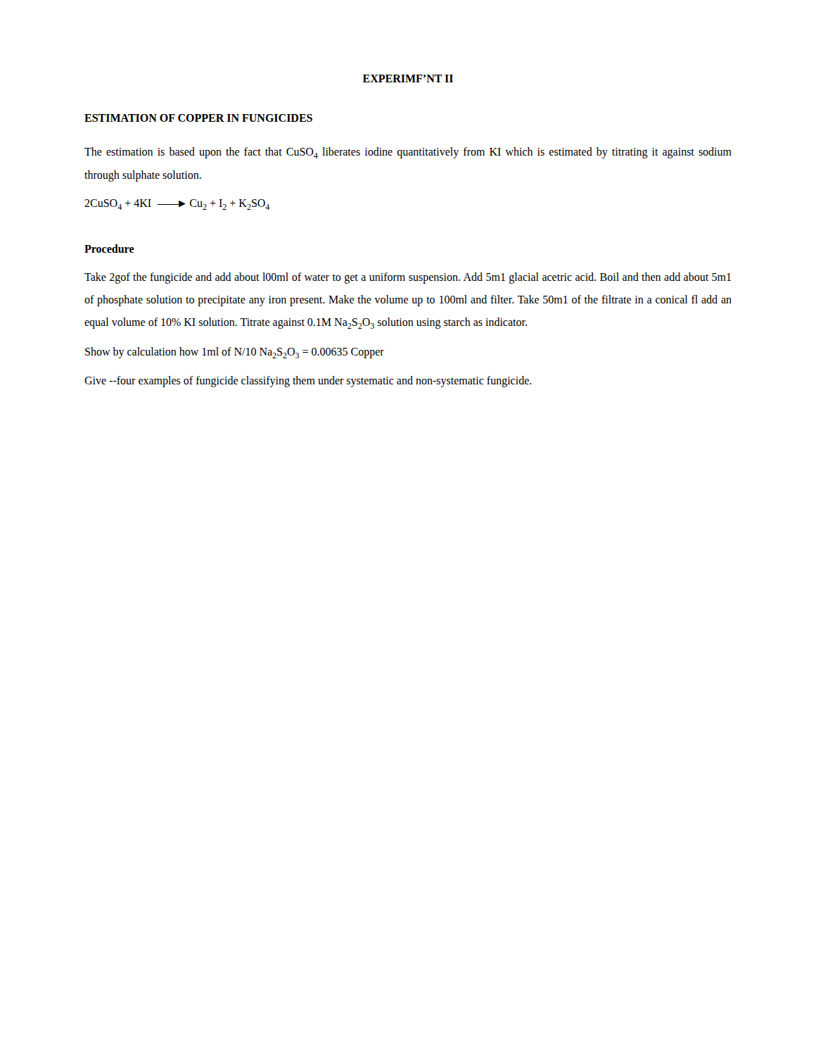EXPERIMF’NT II
ESTIMATION OF COPPER IN FUNGICIDES
The estimation is based upon the fact that CuSO4 liberates iodine quantitatively from KI which is estimated by titrating it against sodium through sulphate solution.
2CuSO4 + 4KI ——►Cu2 + I2 + K2SO4
Procedure
Take 2gof the fungicide and add about l00ml of water to get a uniform suspension. Add 5m1 glacial acetric acid. Boil and then add about 5m1 of phosphate solution to precipitate any iron present. Make the volume up to 100ml and filter. Take 50m1 of the filtrate in a conical fl add an equal volume of 10% KI solution. Titrate against 0.1M Na2S2O3 solution using starch as indicator.
Show by calculation how 1ml of N/10 Na2S2O3 = 0.00635 Copper
Give --four examples of fungicide classifying them under systematic and non-systematic fungicide.